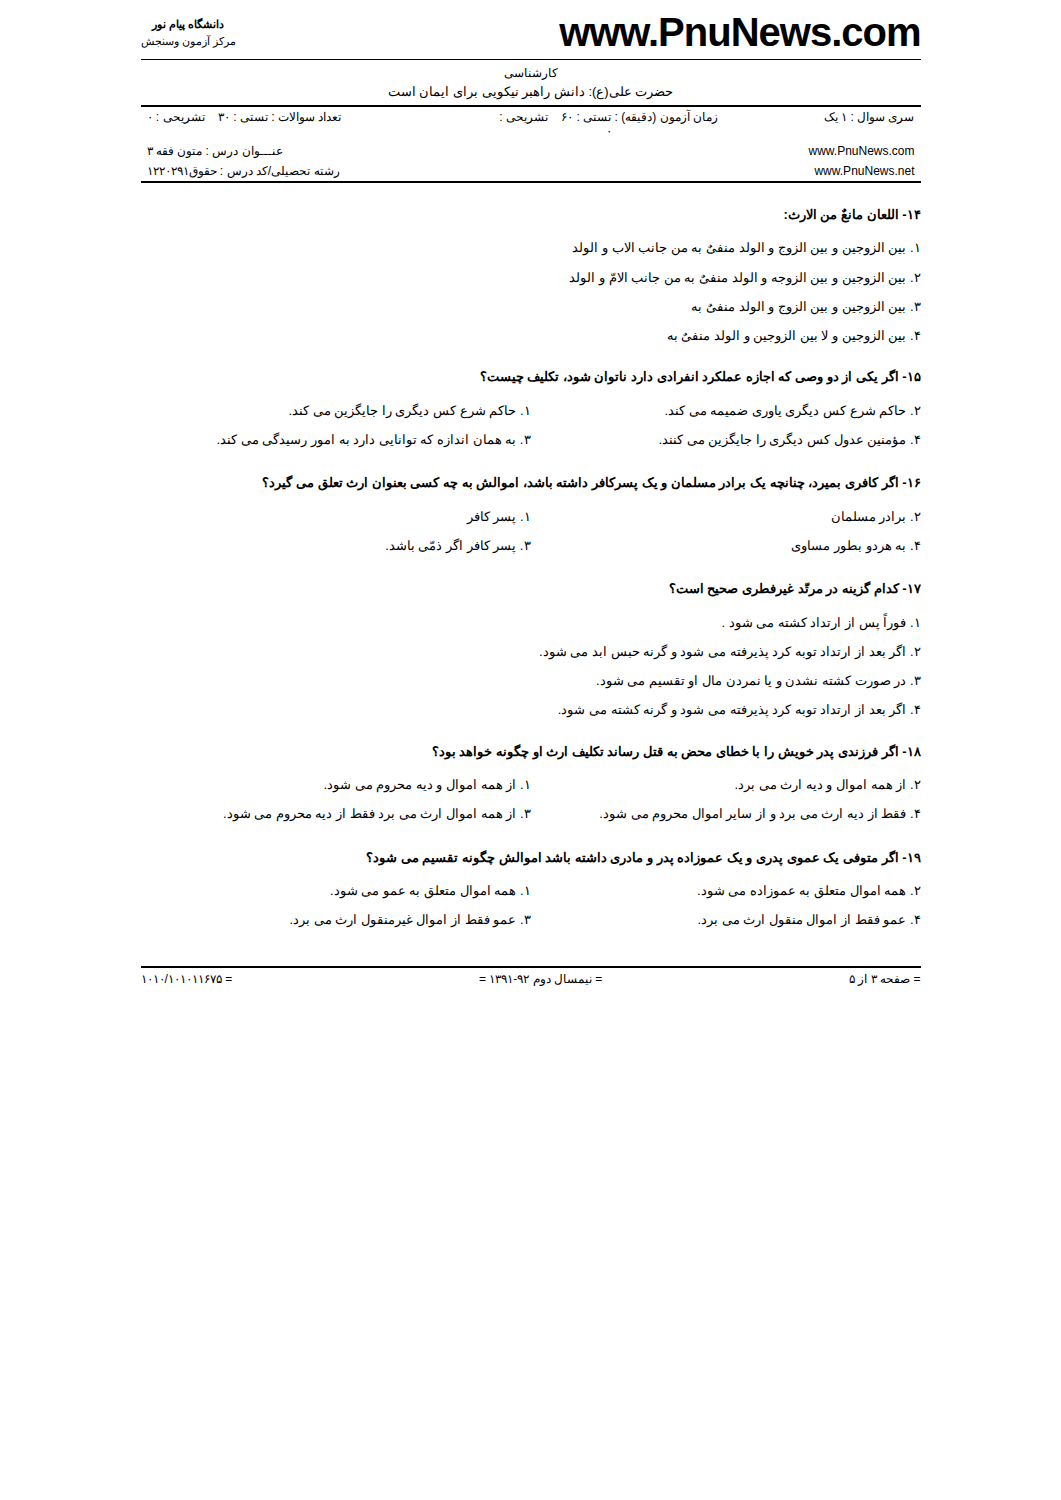www.PnuNews.com
دانشگاه پیام نور
مرکز آزمون وسنجش
کارشناسی
حضرت علی(ع): دانش راهبر نیکویی برای ایمان است
| سری سوال : ۱ یک | زمان آزمون (دقیقه) : تستی : ۶۰ تشریحی : ۰ | تعداد سوالات : تستی : ۳۰ تشریحی : ۰ |
| www.PnuNews.com | | عنـــوان درس : متون فقه ۳ |
| www.PnuNews.net | | رشته تحصیلی/کد درس : حقوق۱۲۲۰۲۹۱ |
۱۴- اللعان مانعٌ من الارث:
۱. بین الزوجین و بین الزوج و الولد منفیٌ به من جانب الاب و الولد
۲. بین الزوجین و بین الزوجه و الولد منفیٌ به من جانب الامّ و الولد
۳. بین الزوجین و بین الزوج و الولد منفیٌ به
۴. بین الزوجین و لا بین الزوجین و الولد منفیٌ به
۱۵- اگر یکی از دو وصی که اجازه عملکرد انفرادی دارد ناتوان شود، تکلیف چیست؟
۲. حاکم شرع کس دیگری یاوری ضمیمه می کند.
۱. حاکم شرع کس دیگری را جایگزین می کند.
۴. مؤمنین عدول کس دیگری را جایگزین می کنند.
۳. به همان اندازه که توانایی دارد به امور رسیدگی می کند.
۱۶- اگر کافری بمیرد، چنانچه یک برادر مسلمان و یک پسرکافر داشته باشد، اموالش به چه کسی بعنوان ارث تعلق می گیرد؟
۲. برادر مسلمان
۱. پسر کافر
۴. به هردو بطور مساوی
۳. پسر کافر اگر ذمّی باشد.
۱۷- کدام گزینه در مرتّد غیرفطری صحیح است؟
۱. فوراً پس از ارتداد کشته می شود .
۲. اگر بعد از ارتداد توبه کرد پذیرفته می شود و گرنه حبس ابد می شود.
۳. در صورت کشته نشدن و یا نمردن مال او تقسیم می شود.
۴. اگر بعد از ارتداد توبه کرد پذیرفته می شود و گرنه کشته می شود.
۱۸- اگر فرزندی پدر خویش را با خطای محض به قتل رساند تکلیف ارث او چگونه خواهد بود؟
۲. از همه اموال و دیه ارث می برد.
۱. از همه اموال و دیه محروم می شود.
۴. فقط از دیه ارث می برد و از سایر اموال محروم می شود.
۳. از همه اموال ارث می برد فقط از دیه محروم می شود.
۱۹- اگر متوفی یک عموی پدری و یک عموزاده پدر و مادری داشته باشد اموالش چگونه تقسیم می شود؟
۲. همه اموال متعلق به عموزاده می شود.
۱. همه اموال متعلق به عمو می شود.
۴. عمو فقط از اموال منقول ارث می برد.
۳. عمو فقط از اموال غیرمنقول ارث می برد.
= صفحه ۳ از ۵
= نیمسال دوم ۹۲-۱۳۹۱ =
۱۰۱۰/۱۰۱۰۱۱۶۷۵ =